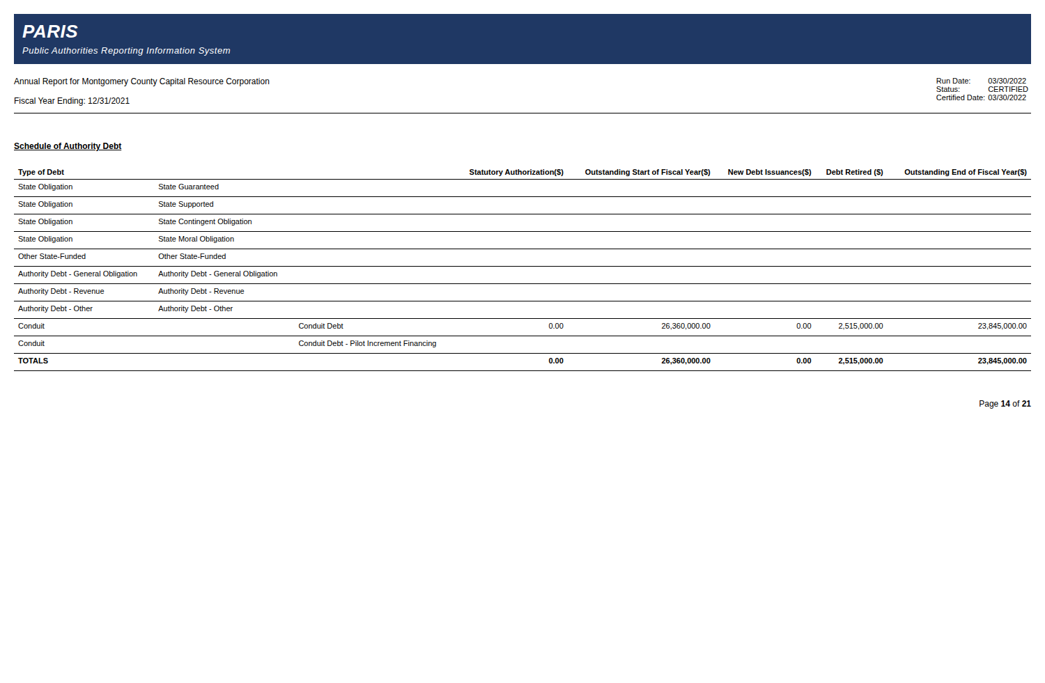PARIS
Public Authorities Reporting Information System
Annual Report for Montgomery County Capital Resource Corporation
Fiscal Year Ending: 12/31/2021
| Run Date: | 03/30/2022 |
| Status: | CERTIFIED |
| Certified Date: | 03/30/2022 |
Schedule of Authority Debt
| Type of Debt | | | Statutory Authorization($) | Outstanding Start of Fiscal Year($) | New Debt Issuances($) | Debt Retired ($) | Outstanding End of Fiscal Year($) |
| --- | --- | --- | --- | --- | --- | --- | --- |
| State Obligation | State Guaranteed | | | | | | |
| State Obligation | State Supported | | | | | | |
| State Obligation | State Contingent Obligation | | | | | | |
| State Obligation | State Moral Obligation | | | | | | |
| Other State-Funded | Other State-Funded | | | | | | |
| Authority Debt - General Obligation | Authority Debt - General Obligation | | | | | | |
| Authority Debt - Revenue | Authority Debt - Revenue | | | | | | |
| Authority Debt - Other | Authority Debt - Other | | | | | | |
| Conduit | | Conduit Debt | 0.00 | 26,360,000.00 | 0.00 | 2,515,000.00 | 23,845,000.00 |
| Conduit | | Conduit Debt - Pilot Increment Financing | | | | | |
| TOTALS | | | 0.00 | 26,360,000.00 | 0.00 | 2,515,000.00 | 23,845,000.00 |
Page 14 of 21